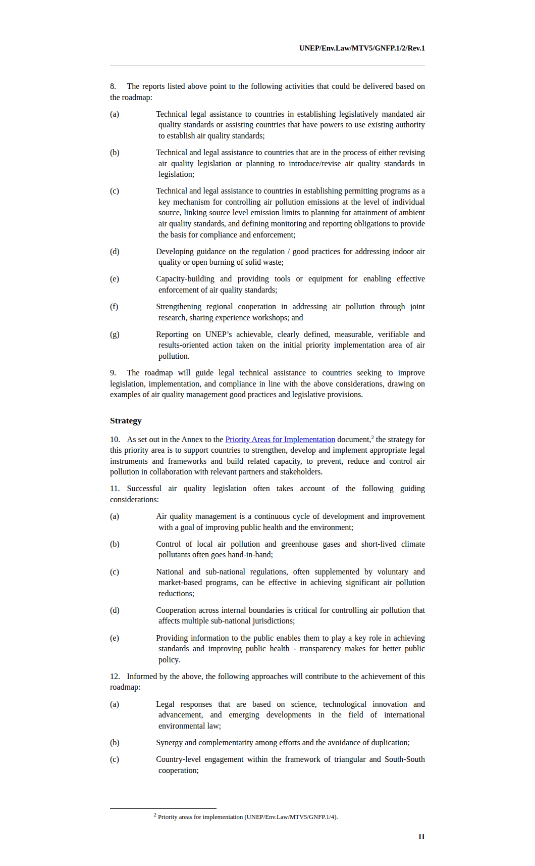UNEP/Env.Law/MTV5/GNFP.1/2/Rev.1
8. The reports listed above point to the following activities that could be delivered based on the roadmap:
(a) Technical legal assistance to countries in establishing legislatively mandated air quality standards or assisting countries that have powers to use existing authority to establish air quality standards;
(b) Technical and legal assistance to countries that are in the process of either revising air quality legislation or planning to introduce/revise air quality standards in legislation;
(c) Technical and legal assistance to countries in establishing permitting programs as a key mechanism for controlling air pollution emissions at the level of individual source, linking source level emission limits to planning for attainment of ambient air quality standards, and defining monitoring and reporting obligations to provide the basis for compliance and enforcement;
(d) Developing guidance on the regulation / good practices for addressing indoor air quality or open burning of solid waste;
(e) Capacity-building and providing tools or equipment for enabling effective enforcement of air quality standards;
(f) Strengthening regional cooperation in addressing air pollution through joint research, sharing experience workshops; and
(g) Reporting on UNEP’s achievable, clearly defined, measurable, verifiable and results-oriented action taken on the initial priority implementation area of air pollution.
9. The roadmap will guide legal technical assistance to countries seeking to improve legislation, implementation, and compliance in line with the above considerations, drawing on examples of air quality management good practices and legislative provisions.
Strategy
10. As set out in the Annex to the Priority Areas for Implementation document,2 the strategy for this priority area is to support countries to strengthen, develop and implement appropriate legal instruments and frameworks and build related capacity, to prevent, reduce and control air pollution in collaboration with relevant partners and stakeholders.
11. Successful air quality legislation often takes account of the following guiding considerations:
(a) Air quality management is a continuous cycle of development and improvement with a goal of improving public health and the environment;
(b) Control of local air pollution and greenhouse gases and short-lived climate pollutants often goes hand-in-hand;
(c) National and sub-national regulations, often supplemented by voluntary and market-based programs, can be effective in achieving significant air pollution reductions;
(d) Cooperation across internal boundaries is critical for controlling air pollution that affects multiple sub-national jurisdictions;
(e) Providing information to the public enables them to play a key role in achieving standards and improving public health - transparency makes for better public policy.
12. Informed by the above, the following approaches will contribute to the achievement of this roadmap:
(a) Legal responses that are based on science, technological innovation and advancement, and emerging developments in the field of international environmental law;
(b) Synergy and complementarity among efforts and the avoidance of duplication;
(c) Country-level engagement within the framework of triangular and South-South cooperation;
2 Priority areas for implementation (UNEP/Env.Law/MTV5/GNFP.1/4).
11